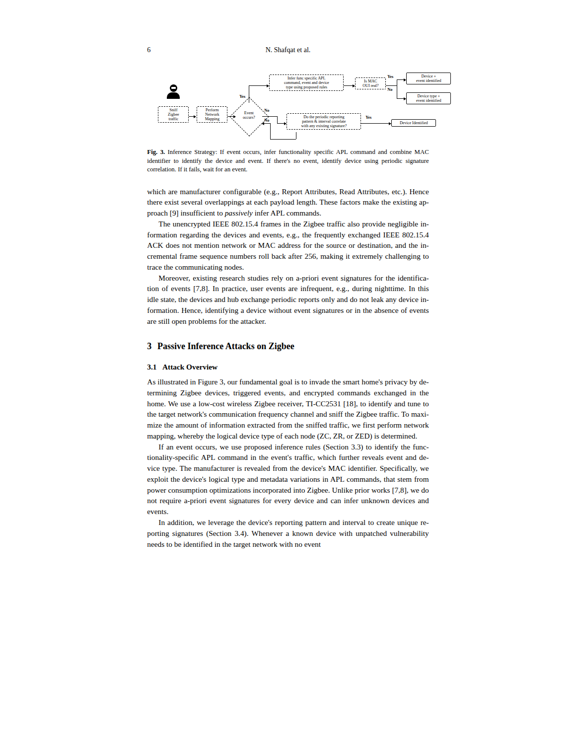6 N. Shafqat et al.
Sniff
Zigbee
traffic
Perform
Network
Mapping
Event
occurs?
Yes
Infer func specific APL
command, event and device
type using proposed rules
Is MAC
OUI real?
Yes
Device +
event identified
No
Device type +
event identified
No
Do the periodic reporting
pattern & interval correlate
with any existing signature?
Yes
Device Identified
No
Fig. 3. Inference Strategy: If event occurs, infer functionality specific APL command and combine MAC identifier to identify the device and event. If there's no event, identify device using periodic signature correlation. If it fails, wait for an event.
which are manufacturer configurable (e.g., Report Attributes, Read Attributes, etc.). Hence there exist several overlappings at each payload length. These factors make the existing approach [9] insufficient to passively infer APL commands.
The unencrypted IEEE 802.15.4 frames in the Zigbee traffic also provide negligible information regarding the devices and events, e.g., the frequently exchanged IEEE 802.15.4 ACK does not mention network or MAC address for the source or destination, and the incremental frame sequence numbers roll back after 256, making it extremely challenging to trace the communicating nodes.
Moreover, existing research studies rely on a-priori event signatures for the identification of events [7,8]. In practice, user events are infrequent, e.g., during nighttime. In this idle state, the devices and hub exchange periodic reports only and do not leak any device information. Hence, identifying a device without event signatures or in the absence of events are still open problems for the attacker.
3 Passive Inference Attacks on Zigbee
3.1 Attack Overview
As illustrated in Figure 3, our fundamental goal is to invade the smart home's privacy by determining Zigbee devices, triggered events, and encrypted commands exchanged in the home. We use a low-cost wireless Zigbee receiver, TI-CC2531 [18], to identify and tune to the target network's communication frequency channel and sniff the Zigbee traffic. To maximize the amount of information extracted from the sniffed traffic, we first perform network mapping, whereby the logical device type of each node (ZC, ZR, or ZED) is determined.
If an event occurs, we use proposed inference rules (Section 3.3) to identify the functionality-specific APL command in the event's traffic, which further reveals event and device type. The manufacturer is revealed from the device's MAC identifier. Specifically, we exploit the device's logical type and metadata variations in APL commands, that stem from power consumption optimizations incorporated into Zigbee. Unlike prior works [7,8], we do not require a-priori event signatures for every device and can infer unknown devices and events.
In addition, we leverage the device's reporting pattern and interval to create unique reporting signatures (Section 3.4). Whenever a known device with unpatched vulnerability needs to be identified in the target network with no event